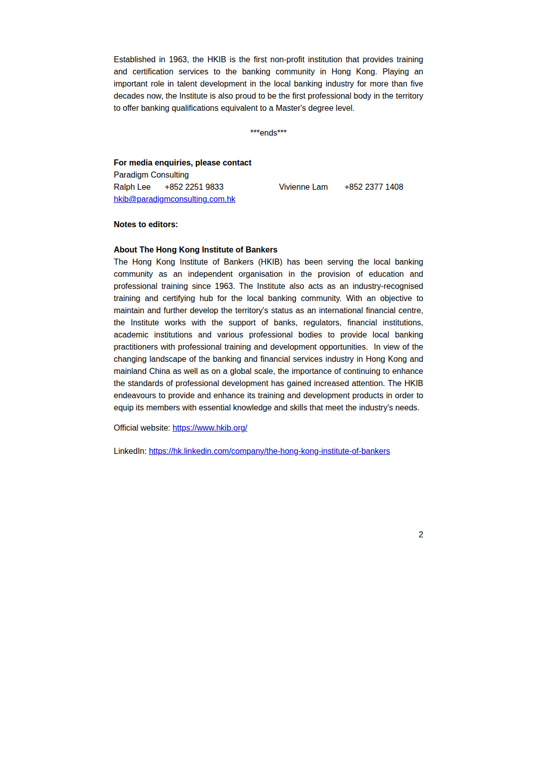Established in 1963, the HKIB is the first non-profit institution that provides training and certification services to the banking community in Hong Kong. Playing an important role in talent development in the local banking industry for more than five decades now, the Institute is also proud to be the first professional body in the territory to offer banking qualifications equivalent to a Master's degree level.
***ends***
For media enquiries, please contact
Paradigm Consulting
Ralph Lee +852 2251 9833 Vivienne Lam +852 2377 1408
hkib@paradigmconsulting.com.hk
Notes to editors:
About The Hong Kong Institute of Bankers
The Hong Kong Institute of Bankers (HKIB) has been serving the local banking community as an independent organisation in the provision of education and professional training since 1963. The Institute also acts as an industry-recognised training and certifying hub for the local banking community. With an objective to maintain and further develop the territory's status as an international financial centre, the Institute works with the support of banks, regulators, financial institutions, academic institutions and various professional bodies to provide local banking practitioners with professional training and development opportunities. In view of the changing landscape of the banking and financial services industry in Hong Kong and mainland China as well as on a global scale, the importance of continuing to enhance the standards of professional development has gained increased attention. The HKIB endeavours to provide and enhance its training and development products in order to equip its members with essential knowledge and skills that meet the industry's needs.
Official website: https://www.hkib.org/
LinkedIn: https://hk.linkedin.com/company/the-hong-kong-institute-of-bankers
2